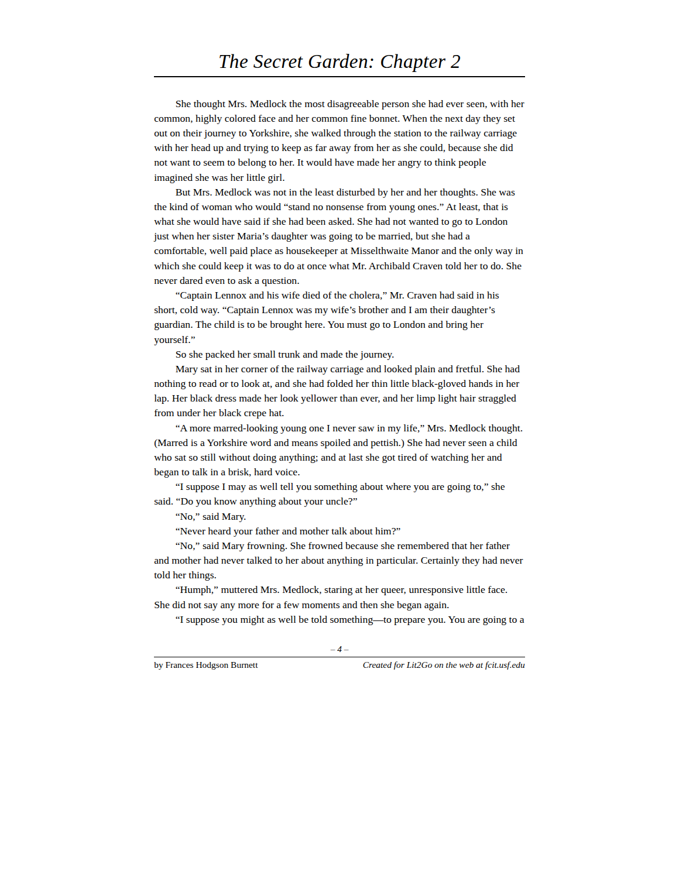The Secret Garden: Chapter 2
She thought Mrs. Medlock the most disagreeable person she had ever seen, with her common, highly colored face and her common fine bonnet. When the next day they set out on their journey to Yorkshire, she walked through the station to the railway carriage with her head up and trying to keep as far away from her as she could, because she did not want to seem to belong to her. It would have made her angry to think people imagined she was her little girl.
But Mrs. Medlock was not in the least disturbed by her and her thoughts. She was the kind of woman who would “stand no nonsense from young ones.” At least, that is what she would have said if she had been asked. She had not wanted to go to London just when her sister Maria’s daughter was going to be married, but she had a comfortable, well paid place as housekeeper at Misselthwaite Manor and the only way in which she could keep it was to do at once what Mr. Archibald Craven told her to do. She never dared even to ask a question.
“Captain Lennox and his wife died of the cholera,” Mr. Craven had said in his short, cold way. “Captain Lennox was my wife’s brother and I am their daughter’s guardian. The child is to be brought here. You must go to London and bring her yourself.”
So she packed her small trunk and made the journey.
Mary sat in her corner of the railway carriage and looked plain and fretful. She had nothing to read or to look at, and she had folded her thin little black-gloved hands in her lap. Her black dress made her look yellower than ever, and her limp light hair straggled from under her black crepe hat.
“A more marred-looking young one I never saw in my life,” Mrs. Medlock thought. (Marred is a Yorkshire word and means spoiled and pettish.) She had never seen a child who sat so still without doing anything; and at last she got tired of watching her and began to talk in a brisk, hard voice.
“I suppose I may as well tell you something about where you are going to,” she said. “Do you know anything about your uncle?”
“No,” said Mary.
“Never heard your father and mother talk about him?”
“No,” said Mary frowning. She frowned because she remembered that her father and mother had never talked to her about anything in particular. Certainly they had never told her things.
“Humph,” muttered Mrs. Medlock, staring at her queer, unresponsive little face. She did not say any more for a few moments and then she began again.
“I suppose you might as well be told something—to prepare you. You are going to a
– 4 –
by Frances Hodgson Burnett Created for Lit2Go on the web at fcit.usf.edu